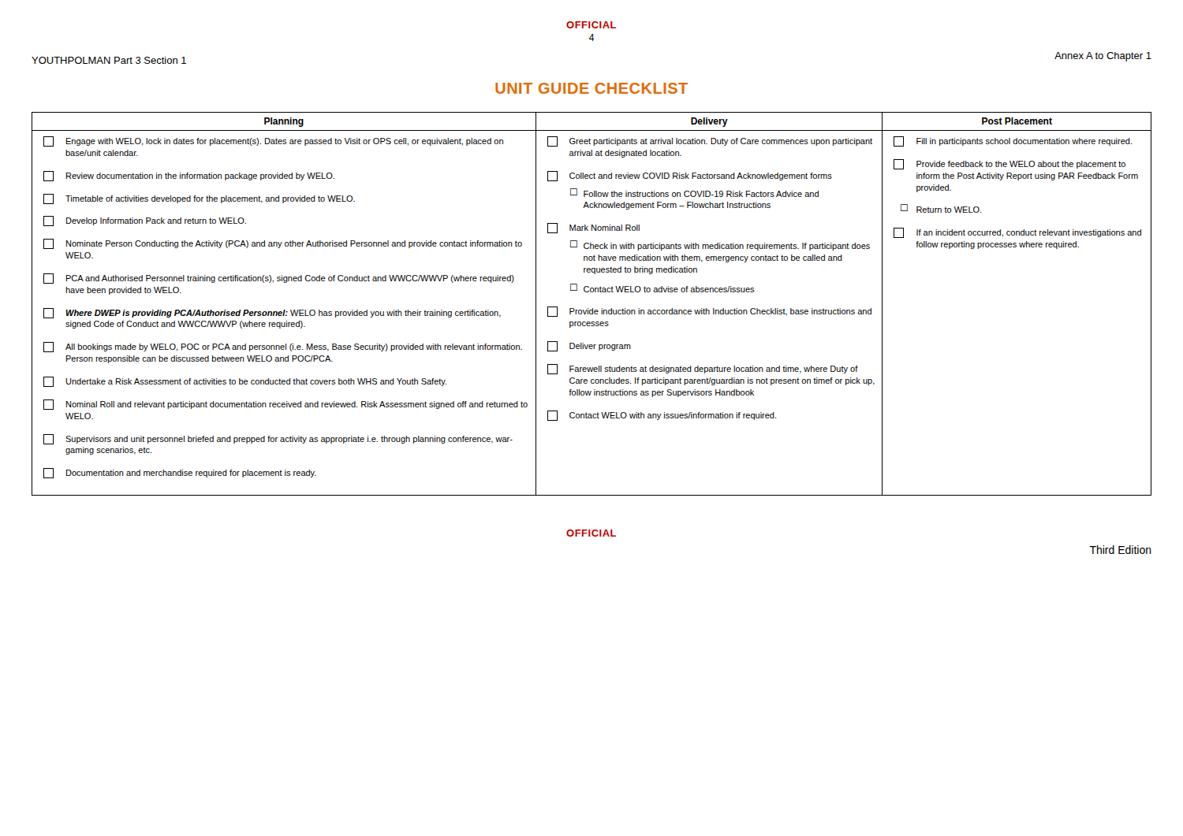OFFICIAL
4
YOUTHPOLMAN Part 3 Section 1
Annex A to Chapter 1
UNIT GUIDE CHECKLIST
| Planning | Delivery | Post Placement |
| --- | --- | --- |
| Engage with WELO, lock in dates for placement(s). Dates are passed to Visit or OPS cell, or equivalent, placed on base/unit calendar. Review documentation in the information package provided by WELO. Timetable of activities developed for the placement, and provided to WELO. Develop Information Pack and return to WELO. Nominate Person Conducting the Activity (PCA) and any other Authorised Personnel and provide contact information to WELO. PCA and Authorised Personnel training certification(s), signed Code of Conduct and WWCC/WWVP (where required) have been provided to WELO. Where DWEP is providing PCA/Authorised Personnel: WELO has provided you with their training certification, signed Code of Conduct and WWCC/WWVP (where required). All bookings made by WELO, POC or PCA and personnel (i.e. Mess, Base Security) provided with relevant information. Person responsible can be discussed between WELO and POC/PCA. Undertake a Risk Assessment of activities to be conducted that covers both WHS and Youth Safety. Nominal Roll and relevant participant documentation received and reviewed. Risk Assessment signed off and returned to WELO. Supervisors and unit personnel briefed and prepped for activity as appropriate i.e. through planning conference, war-gaming scenarios, etc. Documentation and merchandise required for placement is ready. | Greet participants at arrival location. Duty of Care commences upon participant arrival at designated location. Collect and review COVID Risk Factorsand Acknowledgement forms Follow the instructions on COVID-19 Risk Factors Advice and Acknowledgement Form – Flowchart Instructions Mark Nominal Roll Check in with participants with medication requirements. If participant does not have medication with them, emergency contact to be called and requested to bring medication Contact WELO to advise of absences/issues Provide induction in accordance with Induction Checklist, base instructions and processes Deliver program Farewell students at designated departure location and time, where Duty of Care concludes. If participant parent/guardian is not present on timef or pick up, follow instructions as per Supervisors Handbook Contact WELO with any issues/information if required. | Fill in participants school documentation where required. Provide feedback to the WELO about the placement to inform the Post Activity Report using PAR Feedback Form provided. Return to WELO. If an incident occurred, conduct relevant investigations and follow reporting processes where required. |
OFFICIAL
Third Edition